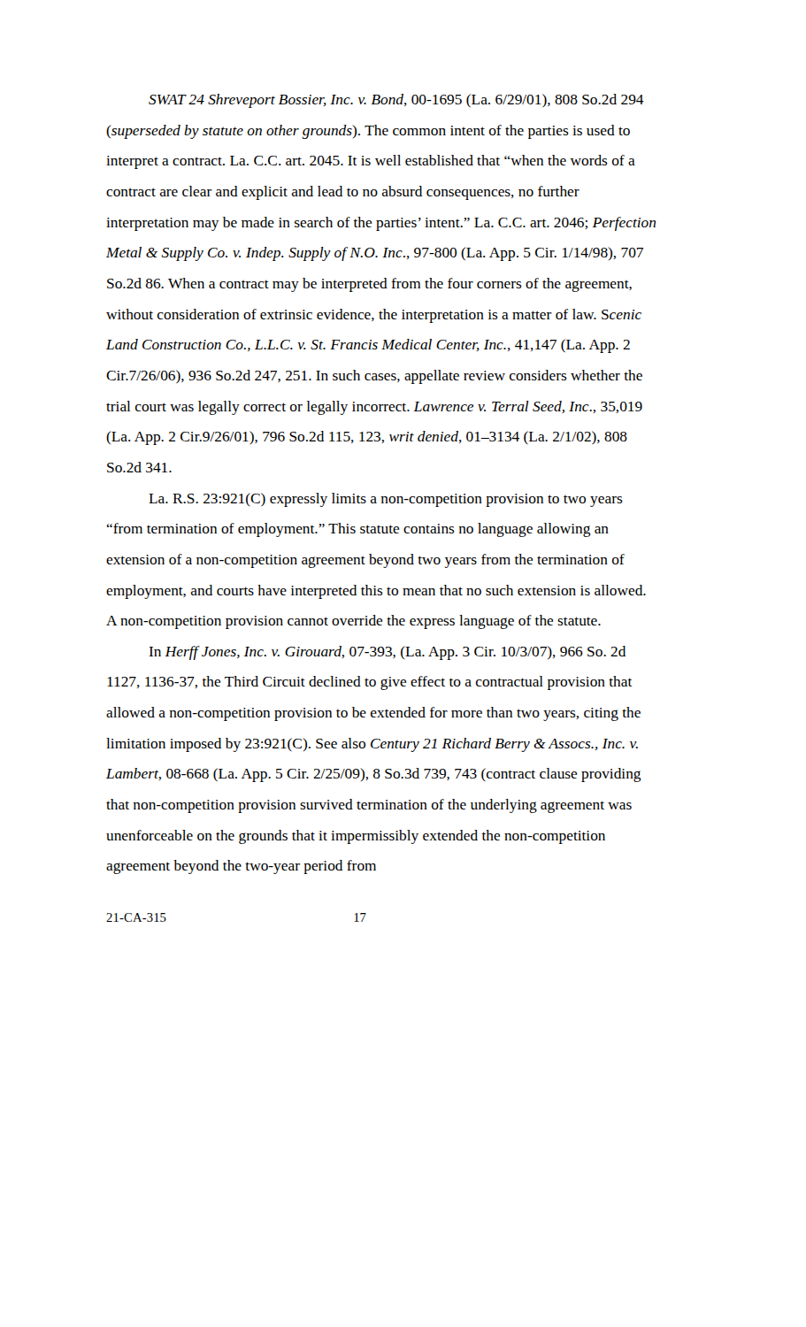SWAT 24 Shreveport Bossier, Inc. v. Bond, 00-1695 (La. 6/29/01), 808 So.2d 294 (superseded by statute on other grounds). The common intent of the parties is used to interpret a contract. La. C.C. art. 2045. It is well established that “when the words of a contract are clear and explicit and lead to no absurd consequences, no further interpretation may be made in search of the parties’ intent.” La. C.C. art. 2046; Perfection Metal & Supply Co. v. Indep. Supply of N.O. Inc., 97-800 (La. App. 5 Cir. 1/14/98), 707 So.2d 86. When a contract may be interpreted from the four corners of the agreement, without consideration of extrinsic evidence, the interpretation is a matter of law. Scenic Land Construction Co., L.L.C. v. St. Francis Medical Center, Inc., 41,147 (La. App. 2 Cir.7/26/06), 936 So.2d 247, 251. In such cases, appellate review considers whether the trial court was legally correct or legally incorrect. Lawrence v. Terral Seed, Inc., 35,019 (La. App. 2 Cir.9/26/01), 796 So.2d 115, 123, writ denied, 01–3134 (La. 2/1/02), 808 So.2d 341.
La. R.S. 23:921(C) expressly limits a non-competition provision to two years “from termination of employment.” This statute contains no language allowing an extension of a non-competition agreement beyond two years from the termination of employment, and courts have interpreted this to mean that no such extension is allowed. A non-competition provision cannot override the express language of the statute.
In Herff Jones, Inc. v. Girouard, 07-393, (La. App. 3 Cir. 10/3/07), 966 So. 2d 1127, 1136-37, the Third Circuit declined to give effect to a contractual provision that allowed a non-competition provision to be extended for more than two years, citing the limitation imposed by 23:921(C). See also Century 21 Richard Berry & Assocs., Inc. v. Lambert, 08-668 (La. App. 5 Cir. 2/25/09), 8 So.3d 739, 743 (contract clause providing that non-competition provision survived termination of the underlying agreement was unenforceable on the grounds that it impermissibly extended the non-competition agreement beyond the two-year period from
21-CA-315 17